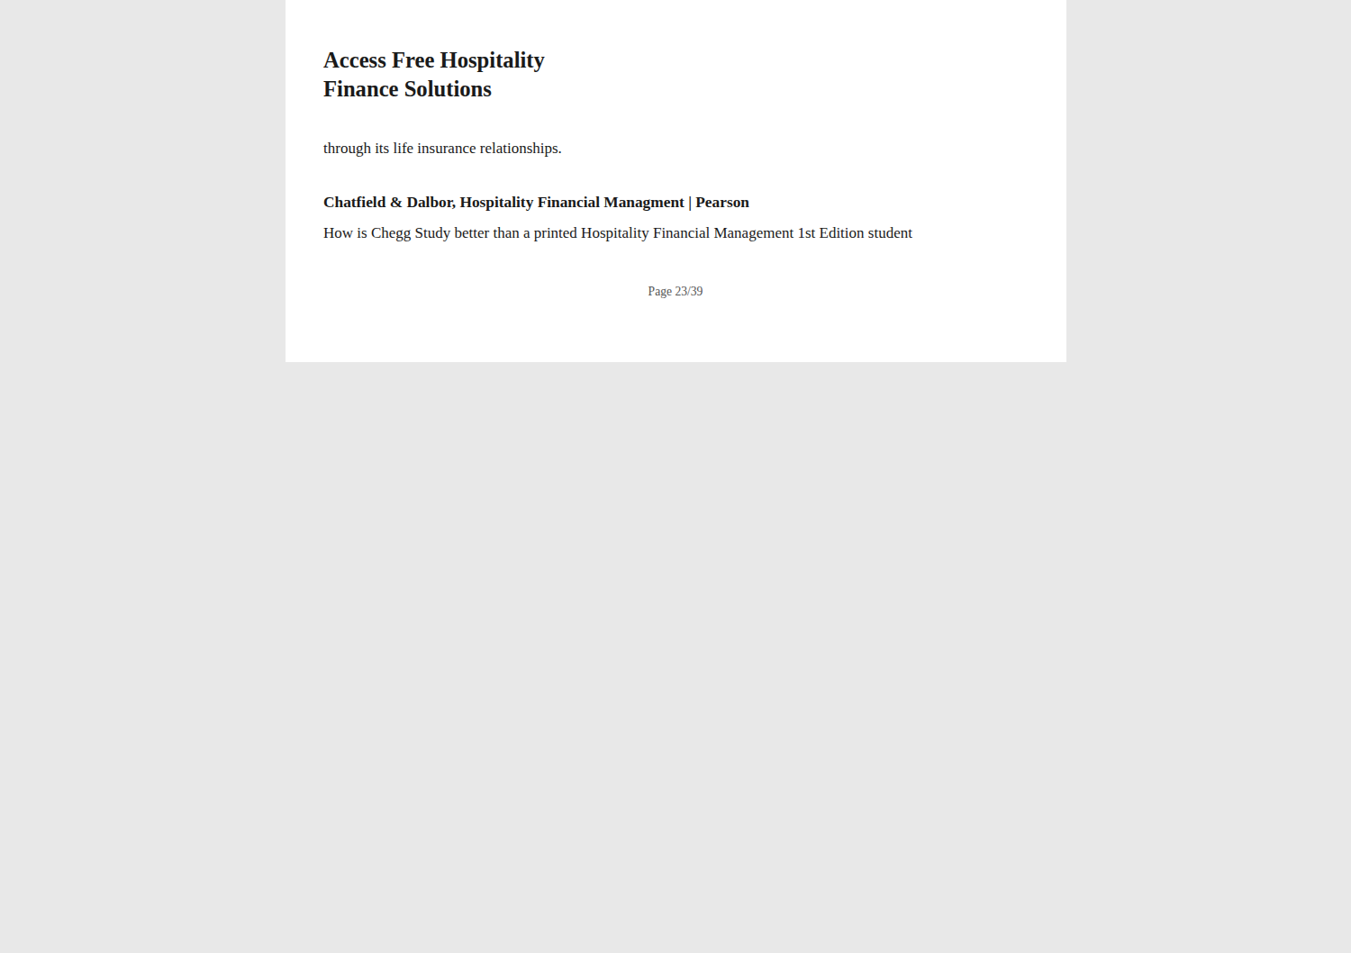Access Free Hospitality
Finance Solutions
through its life insurance relationships.
Chatfield & Dalbor, Hospitality Financial Managment | Pearson
How is Chegg Study better than a printed Hospitality Financial Management 1st Edition student
Page 23/39